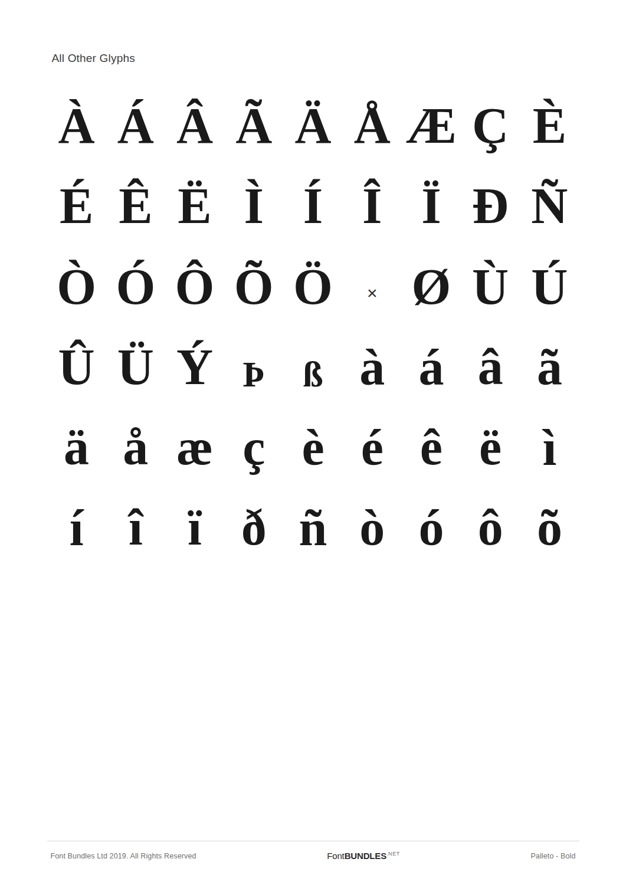All Other Glyphs
À
Á
Â
Ã
Ä
Å
Æ
Ç
È
É
Ê
Ë
Ì
Í
Î
Ï
Ð
Ñ
Ò
Ó
Ô
Õ
Ö
×
Ø
Ù
Ú
Û
Ü
Ý
Þ
ß
à
á
â
ã
ä
å
æ
ç
è
é
ê
ë
ì
í
î
ï
ð
ñ
ò
ó
ô
õ
Font Bundles Ltd 2019. All Rights Reserved
FontBUNDLES.NET
Palleto - Bold